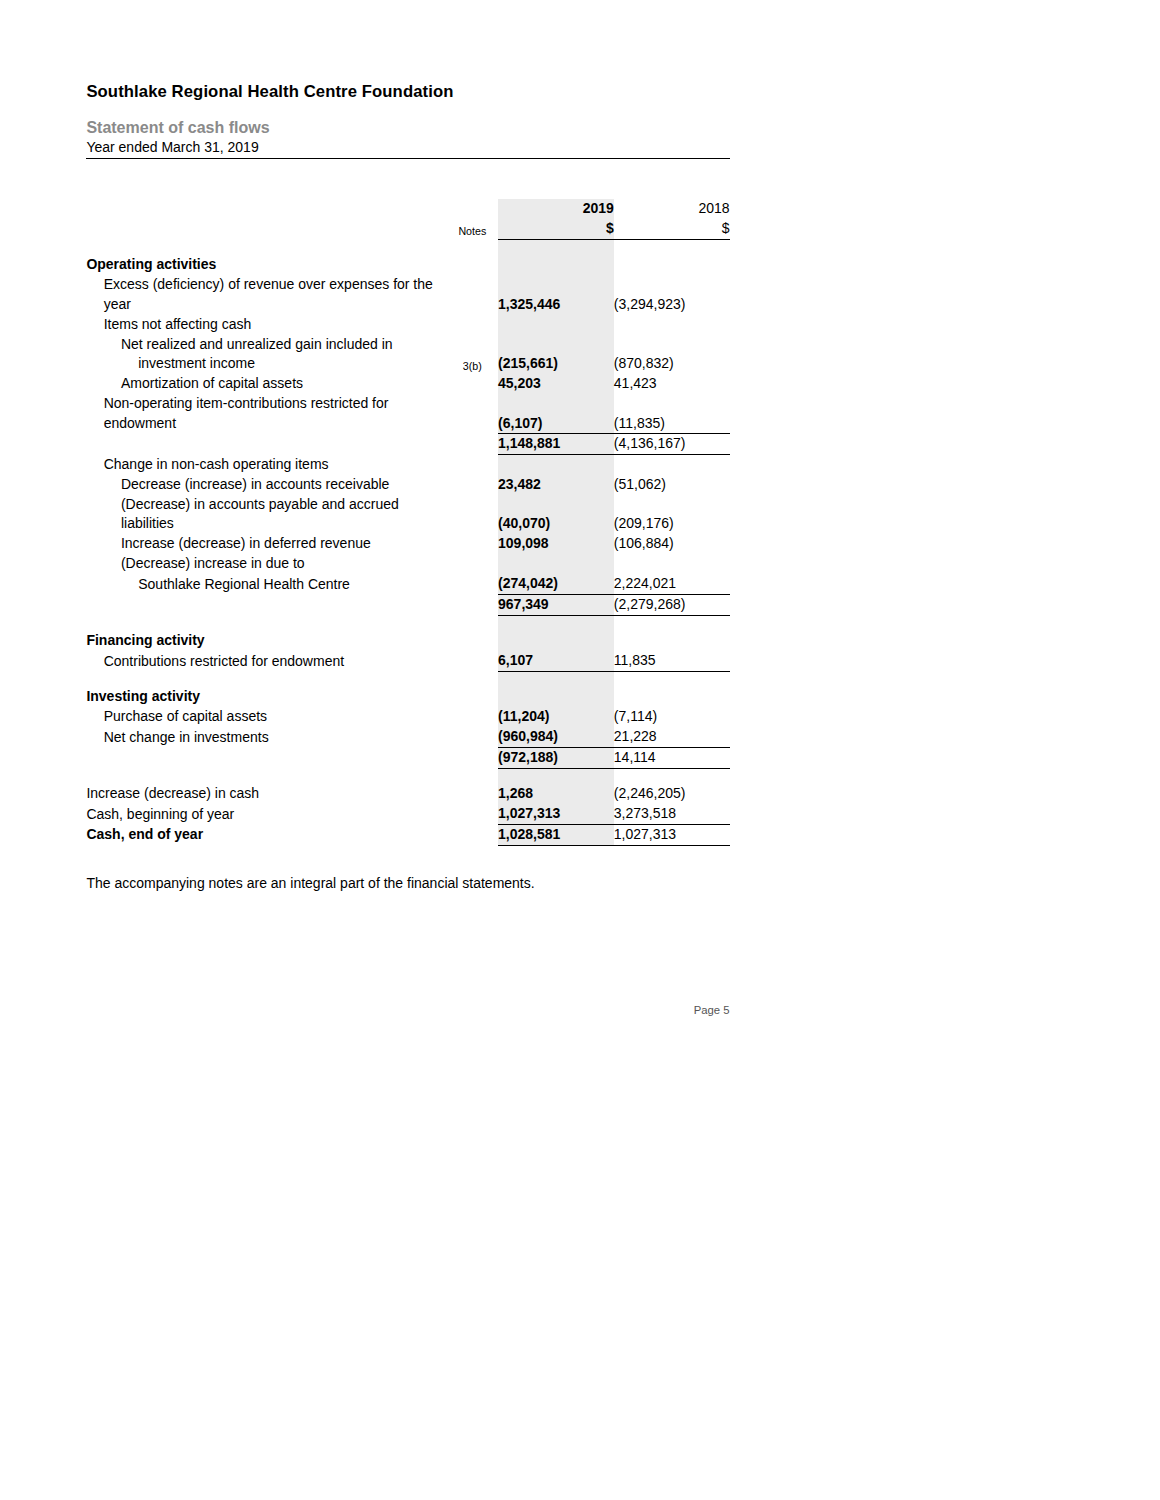Southlake Regional Health Centre Foundation
Statement of cash flows
Year ended March 31, 2019
| | | 2019 | 2018 |
| | Notes | $ | $ |
| Operating activities | | | |
| Excess (deficiency) of revenue over expenses for the year | | 1,325,446 | (3,294,923) |
| Items not affecting cash | | | |
| Net realized and unrealized gain included in | | | |
| investment income | 3(b) | (215,661) | (870,832) |
| Amortization of capital assets | | 45,203 | 41,423 |
| Non-operating item-contributions restricted for endowment | | (6,107) | (11,835) |
| | | 1,148,881 | (4,136,167) |
| Change in non-cash operating items | | | |
| Decrease (increase) in accounts receivable | | 23,482 | (51,062) |
| (Decrease) in accounts payable and accrued liabilities | | (40,070) | (209,176) |
| Increase (decrease) in deferred revenue | | 109,098 | (106,884) |
| (Decrease) increase in due to | | | |
| Southlake Regional Health Centre | | (274,042) | 2,224,021 |
| | | 967,349 | (2,279,268) |
| Financing activity | | | |
| Contributions restricted for endowment | | 6,107 | 11,835 |
| Investing activity | | | |
| Purchase of capital assets | | (11,204) | (7,114) |
| Net change in investments | | (960,984) | 21,228 |
| | | (972,188) | 14,114 |
| Increase (decrease) in cash | | 1,268 | (2,246,205) |
| Cash, beginning of year | | 1,027,313 | 3,273,518 |
| Cash, end of year | | 1,028,581 | 1,027,313 |
The accompanying notes are an integral part of the financial statements.
Page 5